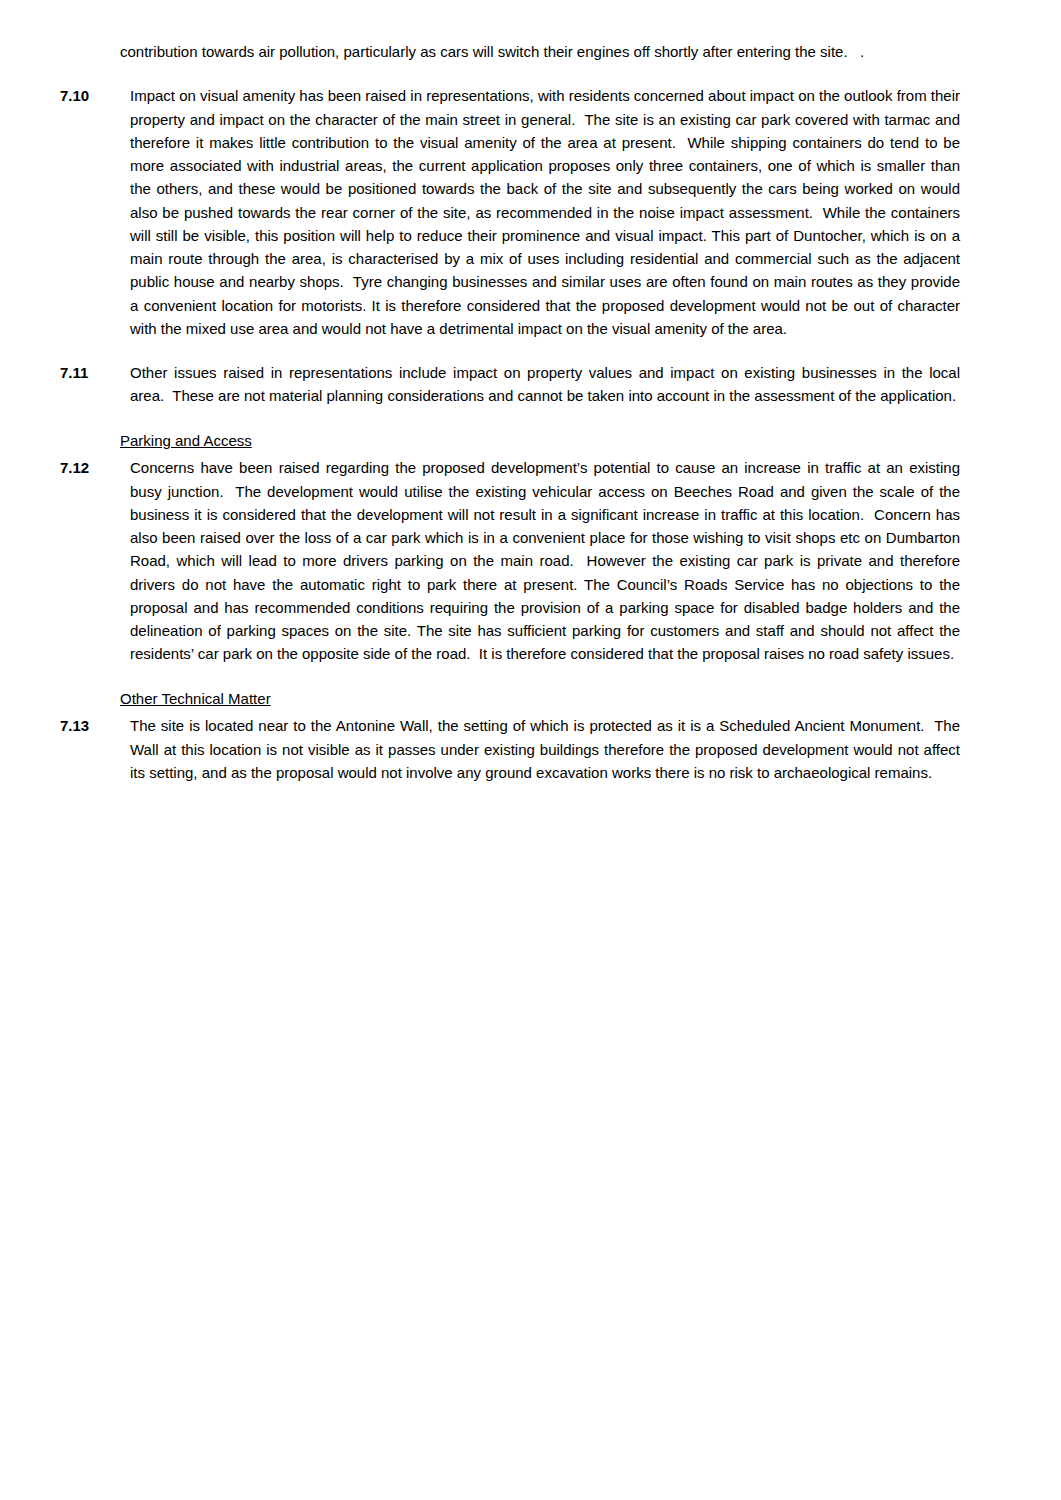contribution towards air pollution, particularly as cars will switch their engines off shortly after entering the site. .
7.10
Impact on visual amenity has been raised in representations, with residents concerned about impact on the outlook from their property and impact on the character of the main street in general. The site is an existing car park covered with tarmac and therefore it makes little contribution to the visual amenity of the area at present. While shipping containers do tend to be more associated with industrial areas, the current application proposes only three containers, one of which is smaller than the others, and these would be positioned towards the back of the site and subsequently the cars being worked on would also be pushed towards the rear corner of the site, as recommended in the noise impact assessment. While the containers will still be visible, this position will help to reduce their prominence and visual impact. This part of Duntocher, which is on a main route through the area, is characterised by a mix of uses including residential and commercial such as the adjacent public house and nearby shops. Tyre changing businesses and similar uses are often found on main routes as they provide a convenient location for motorists. It is therefore considered that the proposed development would not be out of character with the mixed use area and would not have a detrimental impact on the visual amenity of the area.
7.11
Other issues raised in representations include impact on property values and impact on existing businesses in the local area. These are not material planning considerations and cannot be taken into account in the assessment of the application.
Parking and Access
7.12
Concerns have been raised regarding the proposed development’s potential to cause an increase in traffic at an existing busy junction. The development would utilise the existing vehicular access on Beeches Road and given the scale of the business it is considered that the development will not result in a significant increase in traffic at this location. Concern has also been raised over the loss of a car park which is in a convenient place for those wishing to visit shops etc on Dumbarton Road, which will lead to more drivers parking on the main road. However the existing car park is private and therefore drivers do not have the automatic right to park there at present. The Council’s Roads Service has no objections to the proposal and has recommended conditions requiring the provision of a parking space for disabled badge holders and the delineation of parking spaces on the site. The site has sufficient parking for customers and staff and should not affect the residents’ car park on the opposite side of the road. It is therefore considered that the proposal raises no road safety issues.
Other Technical Matter
7.13
The site is located near to the Antonine Wall, the setting of which is protected as it is a Scheduled Ancient Monument. The Wall at this location is not visible as it passes under existing buildings therefore the proposed development would not affect its setting, and as the proposal would not involve any ground excavation works there is no risk to archaeological remains.